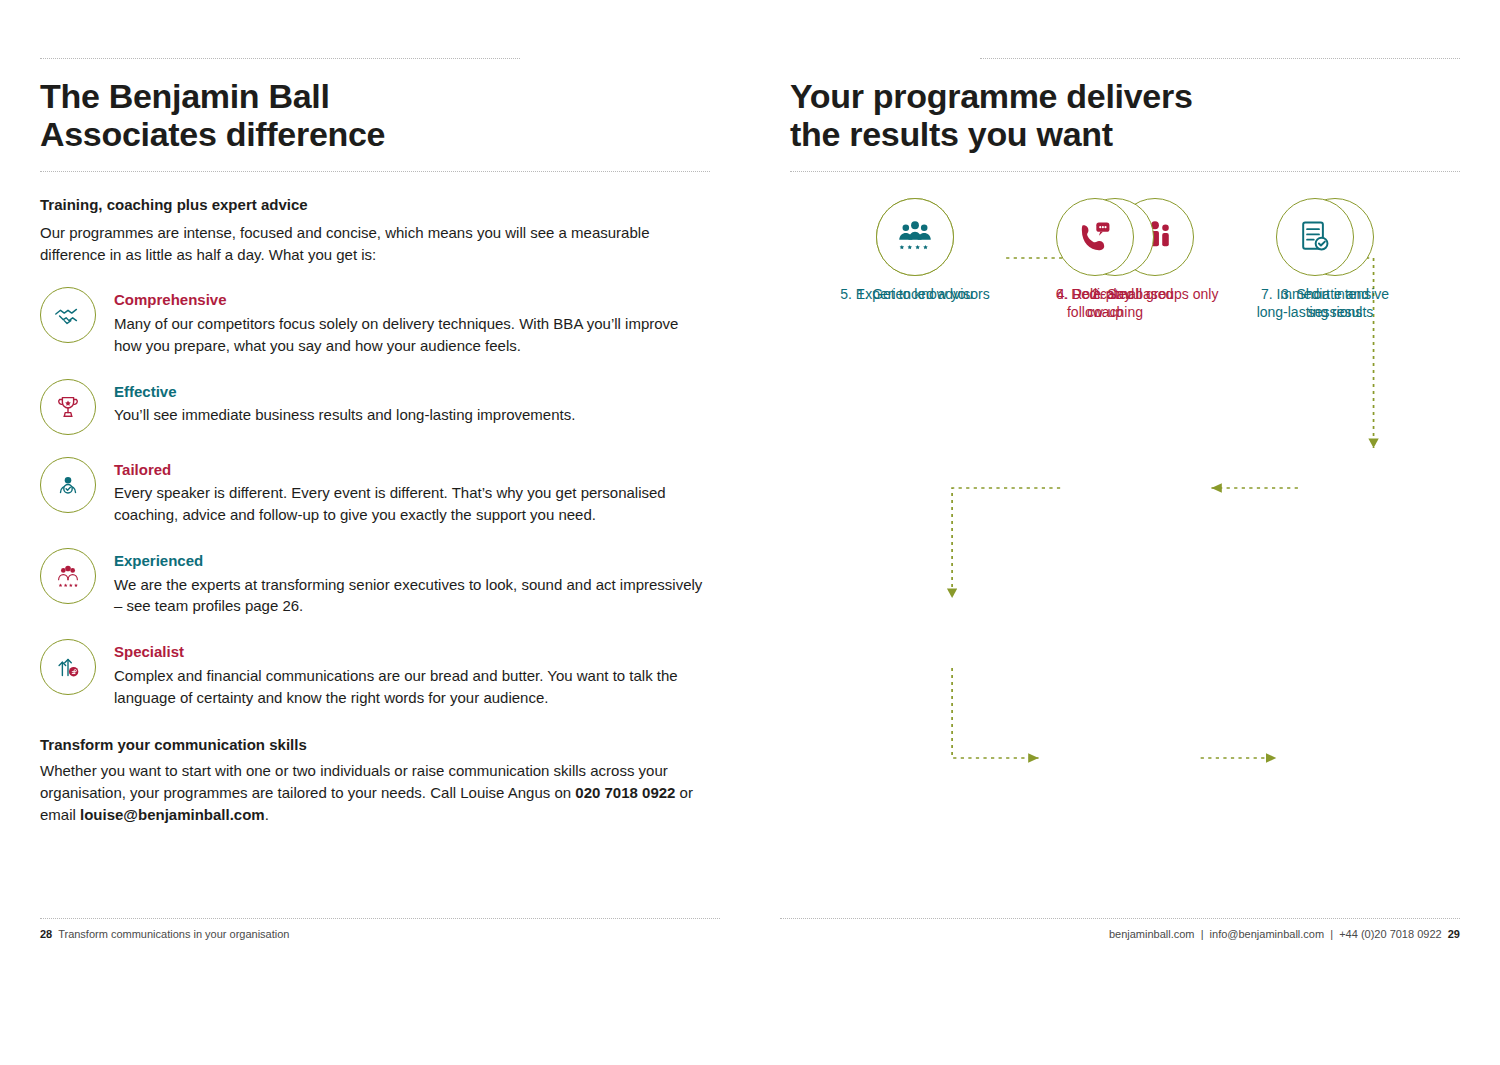The Benjamin Ball
Associates difference
Training, coaching plus expert advice
Our programmes are intense, focused and concise, which means you will see a measurable difference in as little as half a day. What you get is:
Comprehensive
Many of our competitors focus solely on delivery techniques. With BBA you’ll improve how you prepare, what you say and how your audience feels.
Effective
You’ll see immediate business results and long-lasting improvements.
Tailored
Every speaker is different. Every event is different. That’s why you get personalised coaching, advice and follow-up to give you exactly the support you need.
Experienced
We are the experts at transforming senior executives to look, sound and act impressively – see team profiles page 26.
Specialist
Complex and financial communications are our bread and butter. You want to talk the language of certainty and know the right words for your audience.
Transform your communication skills
Whether you want to start with one or two individuals or raise communication skills across your organisation, your programmes are tailored to your needs. Call Louise Angus on 020 7018 0922 or email louise@benjaminball.com.
Your programme delivers
the results you want
1. Get to know you
2. Small groups only
3. Short intensive
sessions
4. Role-play based
coaching
5. Experienced advisors
6. Dedicated
follow-up
7. Immediate and
long-lasting results
28 Transform communications in your organisation
benjaminball.com | info@benjaminball.com | +44 (0)20 7018 0922 29